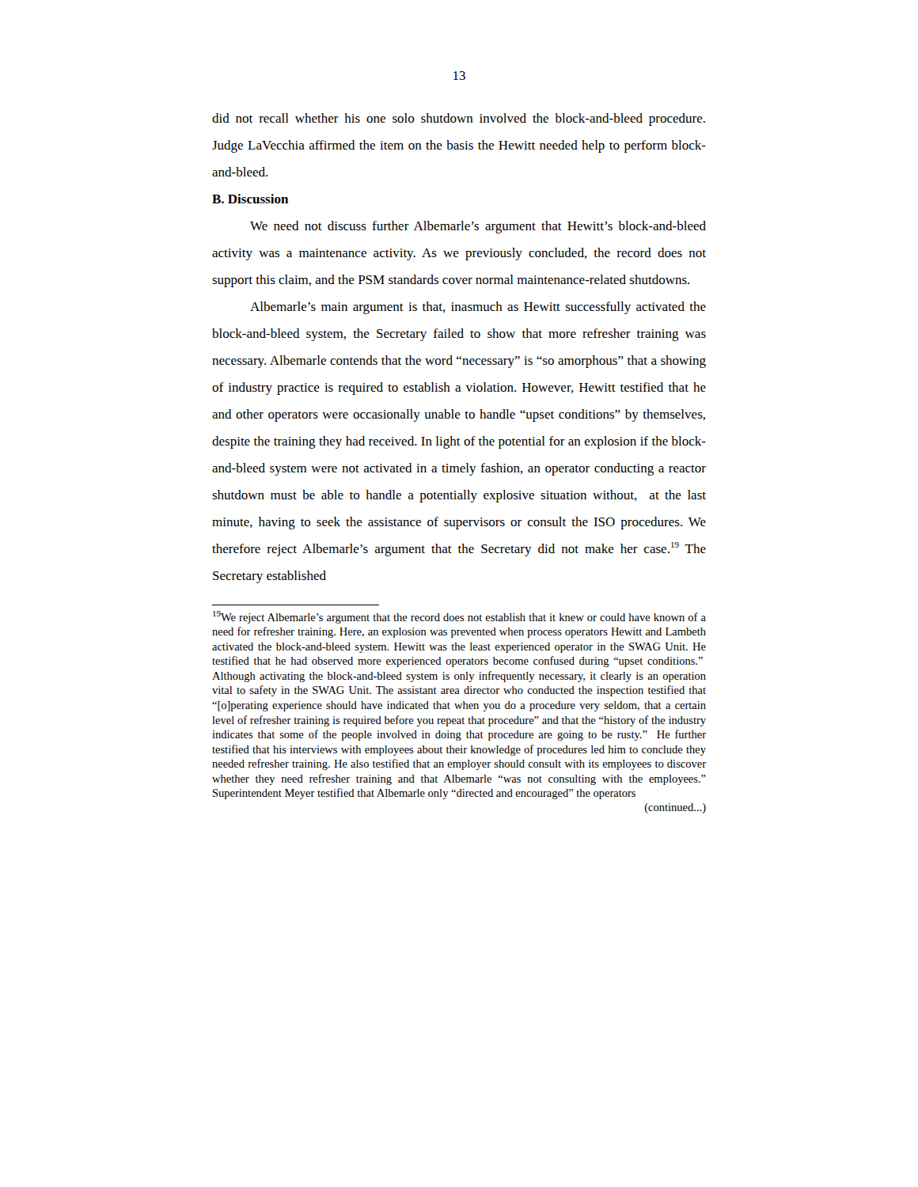13
did not recall whether his one solo shutdown involved the block-and-bleed procedure. Judge LaVecchia affirmed the item on the basis the Hewitt needed help to perform block-and-bleed.
B. Discussion
We need not discuss further Albemarle’s argument that Hewitt’s block-and-bleed activity was a maintenance activity. As we previously concluded, the record does not support this claim, and the PSM standards cover normal maintenance-related shutdowns.
Albemarle’s main argument is that, inasmuch as Hewitt successfully activated the block-and-bleed system, the Secretary failed to show that more refresher training was necessary. Albemarle contends that the word “necessary” is “so amorphous” that a showing of industry practice is required to establish a violation. However, Hewitt testified that he and other operators were occasionally unable to handle “upset conditions” by themselves, despite the training they had received. In light of the potential for an explosion if the block-and-bleed system were not activated in a timely fashion, an operator conducting a reactor shutdown must be able to handle a potentially explosive situation without, at the last minute, having to seek the assistance of supervisors or consult the ISO procedures. We therefore reject Albemarle’s argument that the Secretary did not make her case.19 The Secretary established
19We reject Albemarle’s argument that the record does not establish that it knew or could have known of a need for refresher training. Here, an explosion was prevented when process operators Hewitt and Lambeth activated the block-and-bleed system. Hewitt was the least experienced operator in the SWAG Unit. He testified that he had observed more experienced operators become confused during “upset conditions.” Although activating the block-and-bleed system is only infrequently necessary, it clearly is an operation vital to safety in the SWAG Unit. The assistant area director who conducted the inspection testified that “[o]perating experience should have indicated that when you do a procedure very seldom, that a certain level of refresher training is required before you repeat that procedure” and that the “history of the industry indicates that some of the people involved in doing that procedure are going to be rusty.” He further testified that his interviews with employees about their knowledge of procedures led him to conclude they needed refresher training. He also testified that an employer should consult with its employees to discover whether they need refresher training and that Albemarle “was not consulting with the employees.” Superintendent Meyer testified that Albemarle only “directed and encouraged” the operators
(continued...)